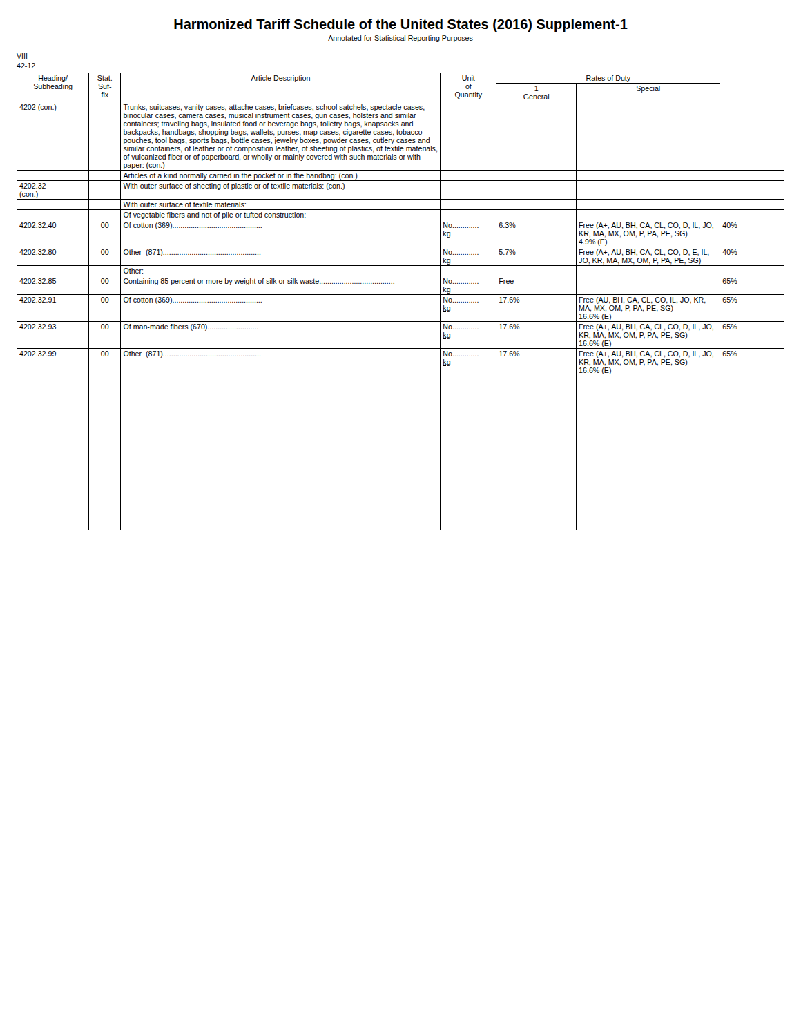Harmonized Tariff Schedule of the United States (2016) Supplement-1
Annotated for Statistical Reporting Purposes
VIII
42-12
| Heading/ Subheading | Stat. Suf- fix | Article Description | Unit of Quantity | Rates of Duty | |
| --- | --- | --- | --- | --- | --- |
| 1 General | Special |
| 4202 (con.) | | Trunks, suitcases, vanity cases, attache cases, briefcases, school satchels, spectacle cases, binocular cases, camera cases, musical instrument cases, gun cases, holsters and similar containers; traveling bags, insulated food or beverage bags, toiletry bags, knapsacks and backpacks, handbags, shopping bags, wallets, purses, map cases, cigarette cases, tobacco pouches, tool bags, sports bags, bottle cases, jewelry boxes, powder cases, cutlery cases and similar containers, of leather or of composition leather, of sheeting of plastics, of textile materials, of vulcanized fiber or of paperboard, or wholly or mainly covered with such materials or with paper: (con.) | | | | |
| | | Articles of a kind normally carried in the pocket or in the handbag: (con.) | | | | |
| 4202.32 (con.) | | With outer surface of sheeting of plastic or of textile materials: (con.) | | | | |
| | | With outer surface of textile materials: | | | | |
| | | Of vegetable fibers and not of pile or tufted construction: | | | | |
| 4202.32.40 | 00 | Of cotton (369)............................................ | No............. kg | 6.3% | Free (A+, AU, BH, CA, CL, CO, D, IL, JO, KR, MA, MX, OM, P, PA, PE, SG) 4.9% (E) | 40% |
| 4202.32.80 | 00 | Other (871)................................................ | No............. kg | 5.7% | Free (A+, AU, BH, CA, CL, CO, D, E, IL, JO, KR, MA, MX, OM, P, PA, PE, SG) | 40% |
| | | Other: | | | | |
| 4202.32.85 | 00 | Containing 85 percent or more by weight of silk or silk waste..................................... | No............. kg | Free | | 65% |
| 4202.32.91 | 00 | Of cotton (369)............................................ | No............. kg | 17.6% | Free (AU, BH, CA, CL, CO, IL, JO, KR, MA, MX, OM, P, PA, PE, SG) 16.6% (E) | 65% |
| 4202.32.93 | 00 | Of man-made fibers (670)......................... | No............. kg | 17.6% | Free (A+, AU, BH, CA, CL, CO, D, IL, JO, KR, MA, MX, OM, P, PA, PE, SG) 16.6% (E) | 65% |
| 4202.32.99 | 00 | Other (871)................................................ | No............. kg | 17.6% | Free (A+, AU, BH, CA, CL, CO, D, IL, JO, KR, MA, MX, OM, P, PA, PE, SG) 16.6% (E) | 65% |